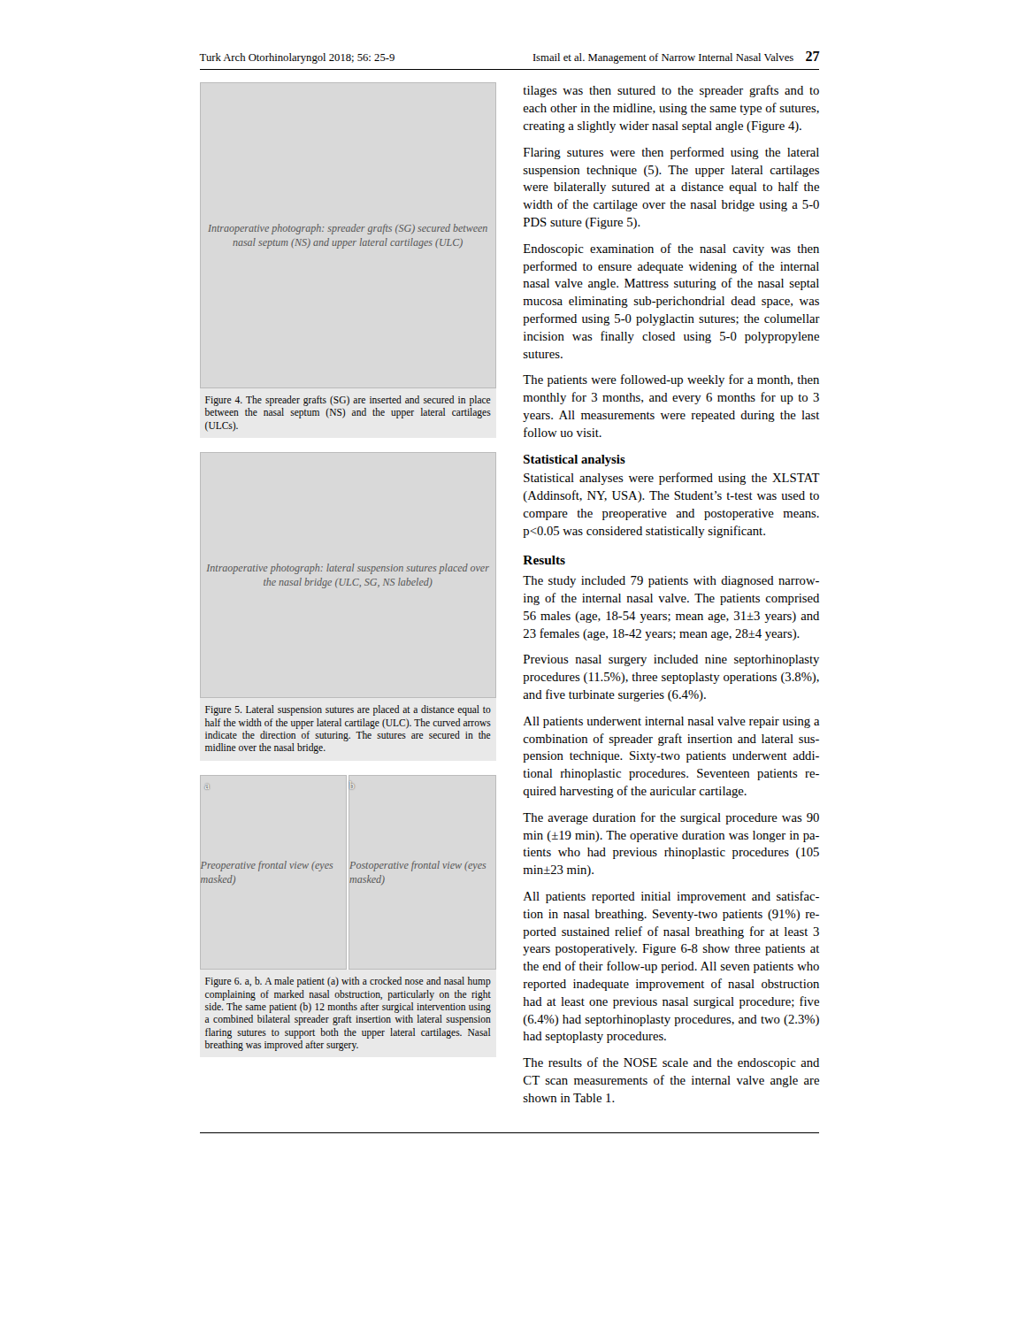Turk Arch Otorhinolaryngol 2018; 56: 25-9
Ismail et al. Management of Narrow Internal Nasal Valves 27
Intraoperative photograph: spreader grafts (SG) secured between nasal septum (NS) and upper lateral cartilages (ULC)
Figure 4. The spreader grafts (SG) are inserted and secured in place between the nasal septum (NS) and the upper lateral cartilages (ULCs).
Intraoperative photograph: lateral suspension sutures placed over the nasal bridge (ULC, SG, NS labeled)
Figure 5. Lateral suspension sutures are placed at a distance equal to half the width of the upper lateral cartilage (ULC). The curved arrows indicate the direction of suturing. The sutures are secured in the midline over the nasal bridge.
Preoperative frontal view (eyes masked)
Postoperative frontal view (eyes masked)
a b
Figure 6. a, b. A male patient (a) with a crocked nose and nasal hump complaining of marked nasal obstruction, particularly on the right side. The same patient (b) 12 months after surgical intervention using a combined bilateral spreader graft insertion with lateral suspension flaring sutures to support both the upper lateral cartilages. Nasal breathing was improved after surgery.
tilages was then sutured to the spreader grafts and to each other in the midline, using the same type of sutures, creating a slightly wider nasal septal angle (Figure 4).
Flaring sutures were then performed using the lateral suspension technique (5). The upper lateral cartilages were bilaterally sutured at a distance equal to half the width of the cartilage over the nasal bridge using a 5-0 PDS suture (Figure 5).
Endoscopic examination of the nasal cavity was then performed to ensure adequate widening of the internal nasal valve angle. Mattress suturing of the nasal septal mucosa eliminating sub-perichondrial dead space, was performed using 5-0 polyglactin sutures; the columellar incision was finally closed using 5-0 polypropylene sutures.
The patients were followed-up weekly for a month, then monthly for 3 months, and every 6 months for up to 3 years. All measurements were repeated during the last follow uo visit.
Statistical analysis
Statistical analyses were performed using the XLSTAT (Addinsoft, NY, USA). The Student’s t-test was used to compare the preoperative and postoperative means. p<0.05 was considered statistically significant.
Results
The study included 79 patients with diagnosed narrowing of the internal nasal valve. The patients comprised 56 males (age, 18-54 years; mean age, 31±3 years) and 23 females (age, 18-42 years; mean age, 28±4 years).
Previous nasal surgery included nine septorhinoplasty procedures (11.5%), three septoplasty operations (3.8%), and five turbinate surgeries (6.4%).
All patients underwent internal nasal valve repair using a combination of spreader graft insertion and lateral suspension technique. Sixty-two patients underwent additional rhinoplastic procedures. Seventeen patients required harvesting of the auricular cartilage.
The average duration for the surgical procedure was 90 min (±19 min). The operative duration was longer in patients who had previous rhinoplastic procedures (105 min±23 min).
All patients reported initial improvement and satisfaction in nasal breathing. Seventy-two patients (91%) reported sustained relief of nasal breathing for at least 3 years postoperatively. Figure 6-8 show three patients at the end of their follow-up period. All seven patients who reported inadequate improvement of nasal obstruction had at least one previous nasal surgical procedure; five (6.4%) had septorhinoplasty procedures, and two (2.3%) had septoplasty procedures.
The results of the NOSE scale and the endoscopic and CT scan measurements of the internal valve angle are shown in Table 1.